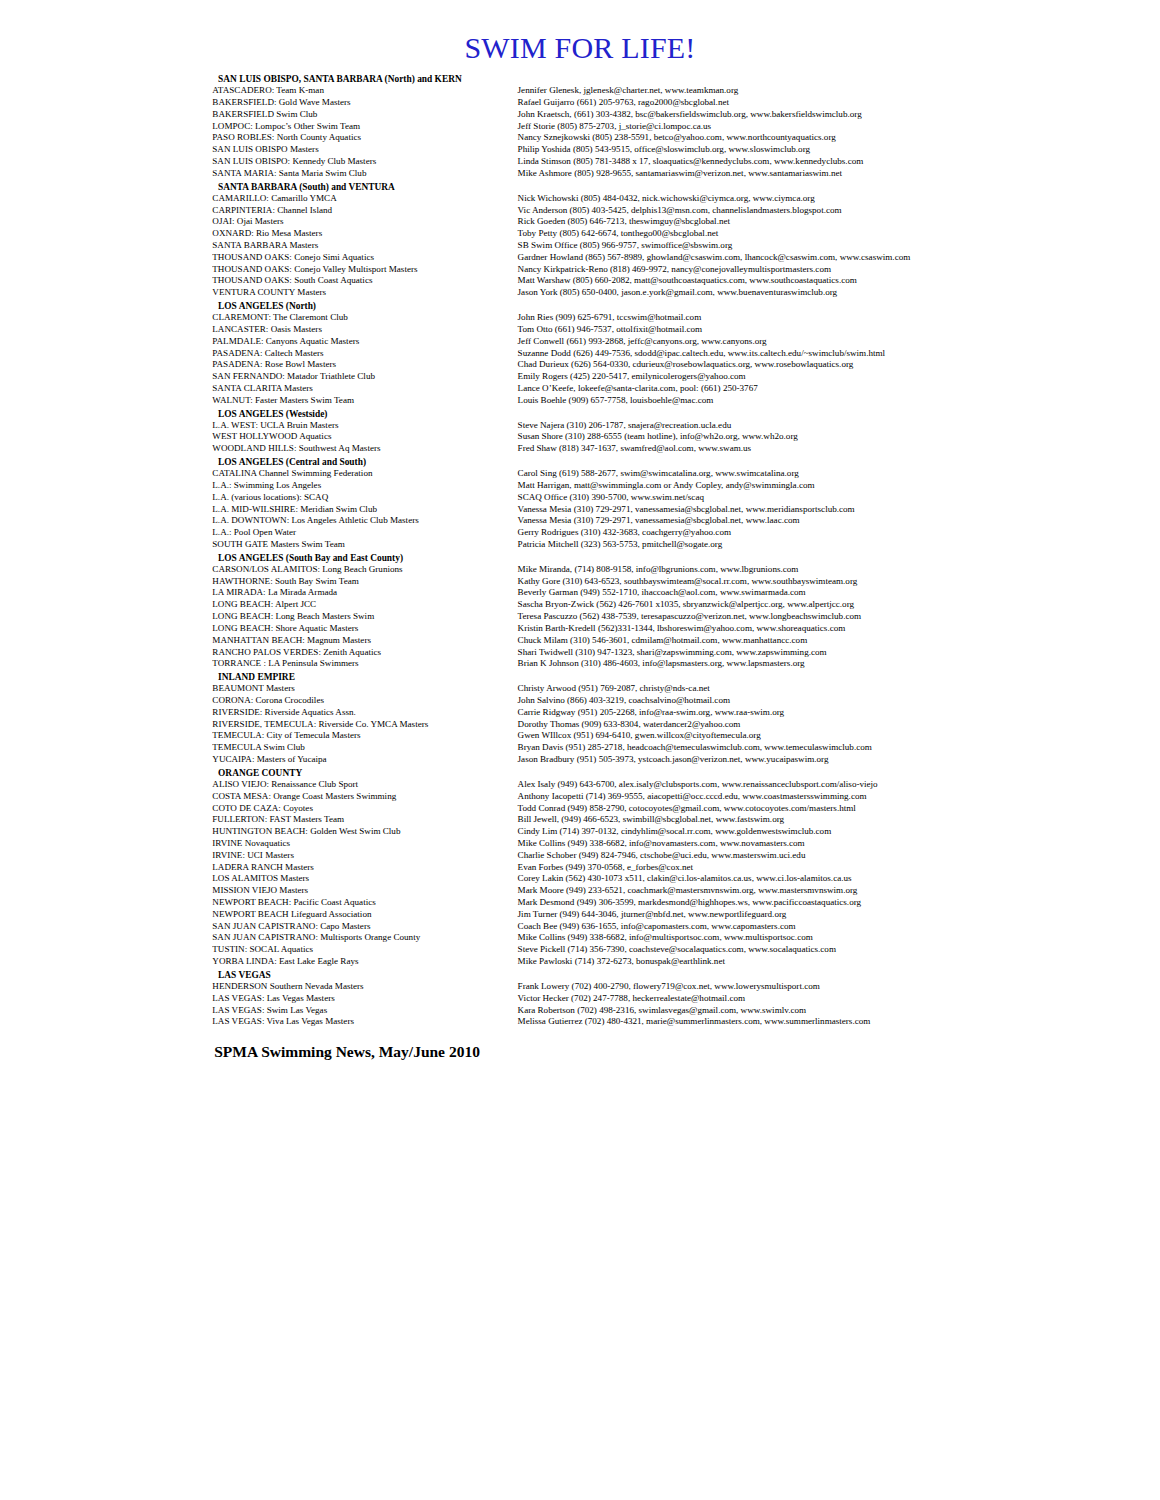SWIM FOR LIFE!
SAN LUIS OBISPO, SANTA BARBARA (North) and KERN
| ATASCADERO: Team K-man | Jennifer Glenesk, jglenesk@charter.net, www.teamkman.org |
| BAKERSFIELD: Gold Wave Masters | Rafael Guijarro (661) 205-9763, rago2000@sbcglobal.net |
| BAKERSFIELD Swim Club | John Kraetsch, (661) 303-4382, bsc@bakersfieldswimclub.org, www.bakersfieldswimclub.org |
| LOMPOC: Lompoc’s Other Swim Team | Jeff Storie (805) 875-2703, j_storie@ci.lompoc.ca.us |
| PASO ROBLES: North County Aquatics | Nancy Sznejkowski (805) 238-5591, betco@yahoo.com, www.northcountyaquatics.org |
| SAN LUIS OBISPO Masters | Philip Yoshida (805) 543-9515, office@sloswimclub.org, www.sloswimclub.org |
| SAN LUIS OBISPO: Kennedy Club Masters | Linda Stimson (805) 781-3488 x 17, sloaquatics@kennedyclubs.com, www.kennedyclubs.com |
| SANTA MARIA: Santa Maria Swim Club | Mike Ashmore (805) 928-9655, santamariaswim@verizon.net, www.santamariaswim.net |
SANTA BARBARA (South) and VENTURA
| CAMARILLO: Camarillo YMCA | Nick Wichowski (805) 484-0432, nick.wichowski@ciymca.org, www.ciymca.org |
| CARPINTERIA: Channel Island | Vic Anderson (805) 403-5425, delphis13@msn.com, channelislandmasters.blogspot.com |
| OJAI: Ojai Masters | Rick Goeden (805) 646-7213, theswimguy@sbcglobal.net |
| OXNARD: Rio Mesa Masters | Toby Petty (805) 642-6674, tonthego00@sbcglobal.net |
| SANTA BARBARA Masters | SB Swim Office (805) 966-9757, swimoffice@sbswim.org |
| THOUSAND OAKS: Conejo Simi Aquatics | Gardner Howland (865) 567-8989, ghowland@csaswim.com, lhancock@csaswim.com, www.csaswim.com |
| THOUSAND OAKS: Conejo Valley Multisport Masters | Nancy Kirkpatrick-Reno (818) 469-9972, nancy@conejovalleymultisportmasters.com |
| THOUSAND OAKS: South Coast Aquatics | Matt Warshaw (805) 660-2082, matt@southcoastaquatics.com, www.southcoastaquatics.com |
| VENTURA COUNTY Masters | Jason York (805) 650-0400, jason.e.york@gmail.com, www.buenaventuraswimclub.org |
LOS ANGELES (North)
| CLAREMONT: The Claremont Club | John Ries (909) 625-6791, tccswim@hotmail.com |
| LANCASTER: Oasis Masters | Tom Otto (661) 946-7537, ottolfixit@hotmail.com |
| PALMDALE: Canyons Aquatic Masters | Jeff Conwell (661) 993-2868, jeffc@canyons.org, www.canyons.org |
| PASADENA: Caltech Masters | Suzanne Dodd (626) 449-7536, sdodd@ipac.caltech.edu, www.its.caltech.edu/~swimclub/swim.html |
| PASADENA: Rose Bowl Masters | Chad Durieux (626) 564-0330, cdurieux@rosebowlaquatics.org, www.rosebowlaquatics.org |
| SAN FERNANDO: Matador Triathlete Club | Emily Rogers (425) 220-5417, emilynicolerogers@yahoo.com |
| SANTA CLARITA Masters | Lance O’Keefe, lokeefe@santa-clarita.com, pool: (661) 250-3767 |
| WALNUT: Faster Masters Swim Team | Louis Boehle (909) 657-7758, louisboehle@mac.com |
LOS ANGELES (Westside)
| L.A. WEST: UCLA Bruin Masters | Steve Najera (310) 206-1787, snajera@recreation.ucla.edu |
| WEST HOLLYWOOD Aquatics | Susan Shore (310) 288-6555 (team hotline), info@wh2o.org, www.wh2o.org |
| WOODLAND HILLS: Southwest Aq Masters | Fred Shaw (818) 347-1637, swamfred@aol.com, www.swam.us |
LOS ANGELES (Central and South)
| CATALINA Channel Swimming Federation | Carol Sing (619) 588-2677, swim@swimcatalina.org, www.swimcatalina.org |
| L.A.: Swimming Los Angeles | Matt Harrigan, matt@swimmingla.com or Andy Copley, andy@swimmingla.com |
| L.A. (various locations): SCAQ | SCAQ Office (310) 390-5700, www.swim.net/scaq |
| L.A. MID-WILSHIRE: Meridian Swim Club | Vanessa Mesia (310) 729-2971, vanessamesia@sbcglobal.net, www.meridiansportsclub.com |
| L.A. DOWNTOWN: Los Angeles Athletic Club Masters | Vanessa Mesia (310) 729-2971, vanessamesia@sbcglobal.net, www.laac.com |
| L.A.: Pool Open Water | Gerry Rodrigues (310) 432-3683, coachgerry@yahoo.com |
| SOUTH GATE Masters Swim Team | Patricia Mitchell (323) 563-5753, pmitchell@sogate.org |
LOS ANGELES (South Bay and East County)
| CARSON/LOS ALAMITOS: Long Beach Grunions | Mike Miranda, (714) 808-9158, info@lbgrunions.com, www.lbgrunions.com |
| HAWTHORNE: South Bay Swim Team | Kathy Gore (310) 643-6523, southbayswimteam@socal.rr.com, www.southbayswimteam.org |
| LA MIRADA: La Mirada Armada | Beverly Garman (949) 552-1710, ihaccoach@aol.com, www.swimarmada.com |
| LONG BEACH: Alpert JCC | Sascha Bryon-Zwick (562) 426-7601 x1035, sbryanzwick@alpertjcc.org, www.alpertjcc.org |
| LONG BEACH: Long Beach Masters Swim | Teresa Pascuzzo (562) 438-7539, teresapascuzzo@verizon.net, www.longbeachswimclub.com |
| LONG BEACH: Shore Aquatic Masters | Kristin Barth-Kredell (562)331-1344, lbshoreswim@yahoo.com, www.shoreaquatics.com |
| MANHATTAN BEACH: Magnum Masters | Chuck Milam (310) 546-3601, cdmilam@hotmail.com, www.manhattancc.com |
| RANCHO PALOS VERDES: Zenith Aquatics | Shari Twidwell (310) 947-1323, shari@zapswimming.com, www.zapswimming.com |
| TORRANCE : LA Peninsula Swimmers | Brian K Johnson (310) 486-4603, info@lapsmasters.org, www.lapsmasters.org |
INLAND EMPIRE
| BEAUMONT Masters | Christy Arwood (951) 769-2087, christy@nds-ca.net |
| CORONA: Corona Crocodiles | John Salvino (866) 403-3219, coachsalvino@hotmail.com |
| RIVERSIDE: Riverside Aquatics Assn. | Carrie Ridgway (951) 205-2268, info@raa-swim.org, www.raa-swim.org |
| RIVERSIDE, TEMECULA: Riverside Co. YMCA Masters | Dorothy Thomas (909) 633-8304, waterdancer2@yahoo.com |
| TEMECULA: City of Temecula Masters | Gwen WIllcox (951) 694-6410, gwen.willcox@cityoftemecula.org |
| TEMECULA Swim Club | Bryan Davis (951) 285-2718, headcoach@temeculaswimclub.com, www.temeculaswimclub.com |
| YUCAIPA: Masters of Yucaipa | Jason Bradbury (951) 505-3973, ystcoach.jason@verizon.net, www.yucaipaswim.org |
ORANGE COUNTY
| ALISO VIEJO: Renaissance Club Sport | Alex Isaly (949) 643-6700, alex.isaly@clubsports.com, www.renaissanceclubsport.com/aliso-viejo |
| COSTA MESA: Orange Coast Masters Swimming | Anthony Iacopetti (714) 369-9555, aiacopetti@occ.cccd.edu, www.coastmastersswimming.com |
| COTO DE CAZA: Coyotes | Todd Conrad (949) 858-2790, cotocoyotes@gmail.com, www.cotocoyotes.com/masters.html |
| FULLERTON: FAST Masters Team | Bill Jewell, (949) 466-6523, swimbill@sbcglobal.net, www.fastswim.org |
| HUNTINGTON BEACH: Golden West Swim Club | Cindy Lim (714) 397-0132, cindyhlim@socal.rr.com, www.goldenwestswimclub.com |
| IRVINE Novaquatics | Mike Collins (949) 338-6682, info@novamasters.com, www.novamasters.com |
| IRVINE: UCI Masters | Charlie Schober (949) 824-7946, ctschobe@uci.edu, www.masterswim.uci.edu |
| LADERA RANCH Masters | Evan Forbes (949) 370-0568, e_forbes@cox.net |
| LOS ALAMITOS Masters | Corey Lakin (562) 430-1073 x511, clakin@ci.los-alamitos.ca.us, www.ci.los-alamitos.ca.us |
| MISSION VIEJO Masters | Mark Moore (949) 233-6521, coachmark@mastersmvnswim.org, www.mastersmvnswim.org |
| NEWPORT BEACH: Pacific Coast Aquatics | Mark Desmond (949) 306-3599, markdesmond@highhopes.ws, www.pacificcoastaquatics.org |
| NEWPORT BEACH Lifeguard Association | Jim Turner (949) 644-3046, jturner@nbfd.net, www.newportlifeguard.org |
| SAN JUAN CAPISTRANO: Capo Masters | Coach Bee (949) 636-1655, info@capomasters.com, www.capomasters.com |
| SAN JUAN CAPISTRANO: Multisports Orange County | Mike Collins (949) 338-6682, info@multisportsoc.com, www.multisportsoc.com |
| TUSTIN: SOCAL Aquatics | Steve Pickell (714) 356-7390, coachsteve@socalaquatics.com, www.socalaquatics.com |
| YORBA LINDA: East Lake Eagle Rays | Mike Pawloski (714) 372-6273, bonuspak@earthlink.net |
LAS VEGAS
| HENDERSON Southern Nevada Masters | Frank Lowery (702) 400-2790, flowery719@cox.net, www.lowerysmultisport.com |
| LAS VEGAS: Las Vegas Masters | Victor Hecker (702) 247-7788, heckerrealestate@hotmail.com |
| LAS VEGAS: Swim Las Vegas | Kara Robertson (702) 498-2316, swimlasvegas@gmail.com, www.swimlv.com |
| LAS VEGAS: Viva Las Vegas Masters | Melissa Gutierrez (702) 480-4321, marie@summerlinmasters.com, www.summerlinmasters.com |
SPMA Swimming News, May/June 2010